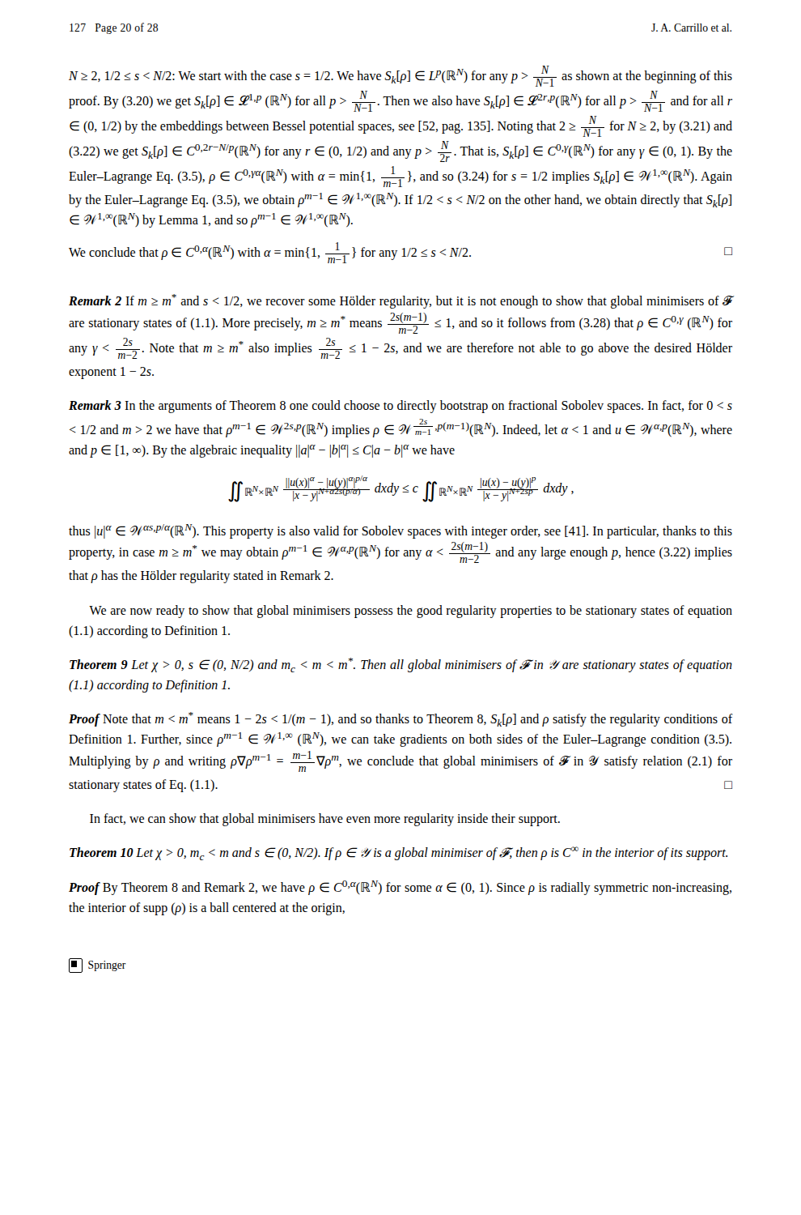127 Page 20 of 28
J. A. Carrillo et al.
N ≥ 2, 1/2 ≤ s < N/2: We start with the case s = 1/2. We have Sk[ρ] ∈ Lp(ℝN) for any p > NN−1 as shown at the beginning of this proof. By (3.20) we get Sk[ρ] ∈ 𝓛1,p (ℝN) for all p > NN−1. Then we also have Sk[ρ] ∈ 𝓛2r,p(ℝN) for all p > NN−1 and for all r ∈ (0, 1/2) by the embeddings between Bessel potential spaces, see [52, pag. 135]. Noting that 2 ≥ NN−1 for N ≥ 2, by (3.21) and (3.22) we get Sk[ρ] ∈ C0,2r−N/p(ℝN) for any r ∈ (0, 1/2) and any p > N 2r. That is, Sk[ρ] ∈ C0,γ(ℝN) for any γ ∈ (0, 1). By the Euler–Lagrange Eq. (3.5), ρ ∈ C0,γα(ℝN) with α = min{1, 1 m−1}, and so (3.24) for s = 1/2 implies Sk[ρ] ∈ 𝒲1,∞(ℝN). Again by the Euler–Lagrange Eq. (3.5), we obtain ρm−1 ∈ 𝒲1,∞(ℝN). If 1/2 < s < N/2 on the other hand, we obtain directly that Sk[ρ] ∈ 𝒲1,∞(ℝN) by Lemma 1, and so ρm−1 ∈ 𝒲1,∞(ℝN).
We conclude that ρ ∈ C0,α(ℝN) with α = min{1, 1 m−1} for any 1/2 ≤ s < N/2. □
Remark 2 If m ≥ m* and s < 1/2, we recover some Hölder regularity, but it is not enough to show that global minimisers of 𝓕 are stationary states of (1.1). More precisely, m ≥ m* means 2s(m−1) m−2 ≤ 1, and so it follows from (3.28) that ρ ∈ C0,γ (ℝN) for any γ < 2s m−2. Note that m ≥ m* also implies 2s m−2 ≤ 1 − 2s, and we are therefore not able to go above the desired Hölder exponent 1 − 2s.
Remark 3 In the arguments of Theorem 8 one could choose to directly bootstrap on fractional Sobolev spaces. In fact, for 0 < s < 1/2 and m > 2 we have that ρm−1 ∈ 𝒲2s,p(ℝN) implies ρ ∈ 𝒲2s m−1,p(m−1)(ℝN). Indeed, let α < 1 and u ∈ 𝒲α,p(ℝN), where and p ∈ [1, ∞). By the algebraic inequality ||a|α − |b|α| ≤ C|a − b|α we have
∬ℝN×ℝN ||u(x)|α − |u(y)|α|p/α|x − y|N+α2s(p/α) dxdy ≤ c ∬ℝN×ℝN |u(x) − u(y)|p|x − y|N+2sp dxdy ,
thus |u|α ∈ 𝒲αs,p/α(ℝN). This property is also valid for Sobolev spaces with integer order, see [41]. In particular, thanks to this property, in case m ≥ m* we may obtain ρm−1 ∈ 𝒲α,p(ℝN) for any α < 2s(m−1) m−2 and any large enough p, hence (3.22) implies that ρ has the Hölder regularity stated in Remark 2.
We are now ready to show that global minimisers possess the good regularity properties to be stationary states of equation (1.1) according to Definition 1.
Theorem 9 Let χ > 0, s ∈ (0, N/2) and mc < m < m*. Then all global minimisers of 𝓕 in 𝒴 are stationary states of equation (1.1) according to Definition 1.
Proof Note that m < m* means 1 − 2s < 1/(m − 1), and so thanks to Theorem 8, Sk[ρ] and ρ satisfy the regularity conditions of Definition 1. Further, since ρm−1 ∈ 𝒲1,∞ (ℝN), we can take gradients on both sides of the Euler–Lagrange condition (3.5). Multiplying by ρ and writing ρ∇ρm−1 = m−1 m∇ρm, we conclude that global minimisers of 𝓕 in 𝒴 satisfy relation (2.1) for stationary states of Eq. (1.1). □
In fact, we can show that global minimisers have even more regularity inside their support.
Theorem 10 Let χ > 0, mc < m and s ∈ (0, N/2). If ρ ∈ 𝒴 is a global minimiser of 𝓕, then ρ is C∞ in the interior of its support.
Proof By Theorem 8 and Remark 2, we have ρ ∈ C0,α(ℝN) for some α ∈ (0, 1). Since ρ is radially symmetric non-increasing, the interior of supp (ρ) is a ball centered at the origin,
Springer